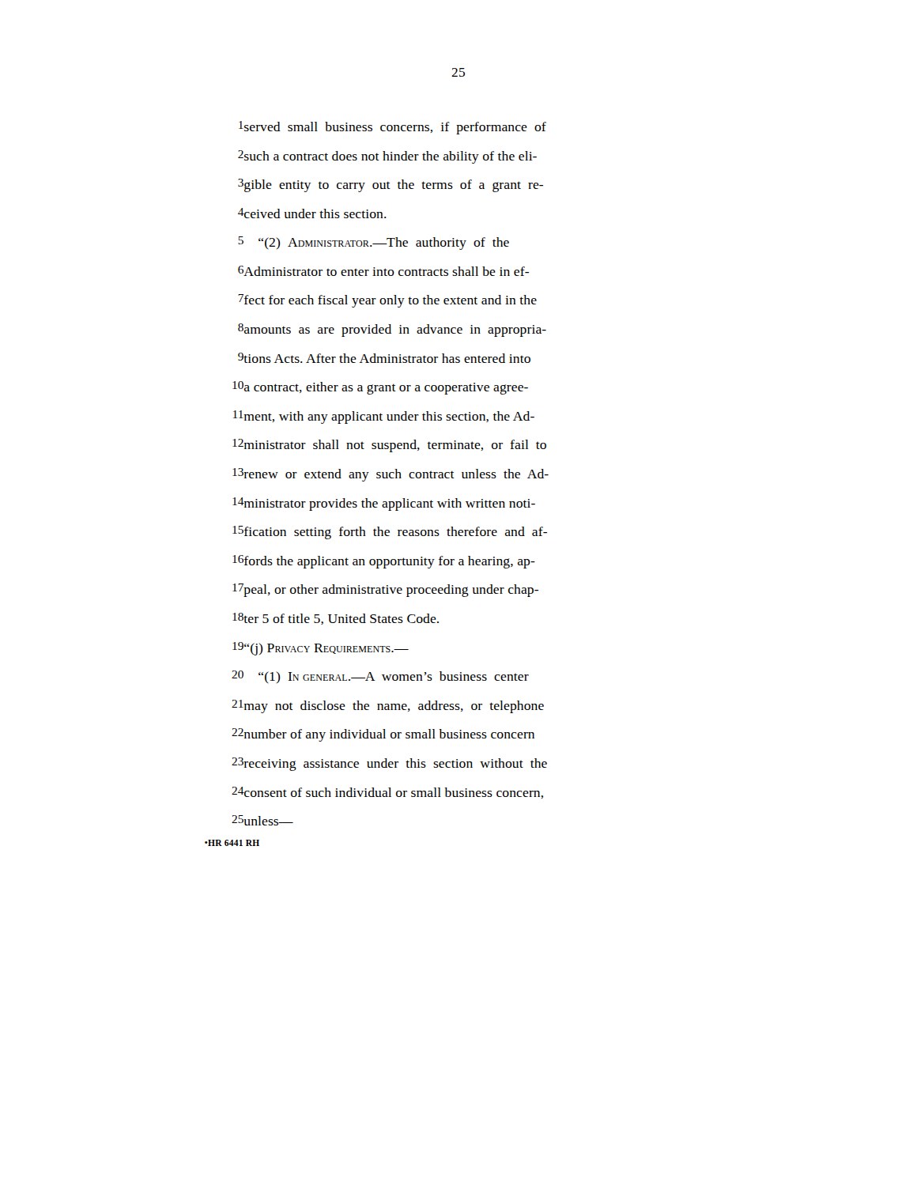25
| 1 | served small business concerns, if performance of |
| 2 | such a contract does not hinder the ability of the eli- |
| 3 | gible entity to carry out the terms of a grant re- |
| 4 | ceived under this section. |
| 5 | “(2) Administrator .—The authority of the |
| 6 | Administrator to enter into contracts shall be in ef- |
| 7 | fect for each fiscal year only to the extent and in the |
| 8 | amounts as are provided in advance in appropria- |
| 9 | tions Acts. After the Administrator has entered into |
| 10 | a contract, either as a grant or a cooperative agree- |
| 11 | ment, with any applicant under this section, the Ad- |
| 12 | ministrator shall not suspend, terminate, or fail to |
| 13 | renew or extend any such contract unless the Ad- |
| 14 | ministrator provides the applicant with written noti- |
| 15 | fication setting forth the reasons therefore and af- |
| 16 | fords the applicant an opportunity for a hearing, ap- |
| 17 | peal, or other administrative proceeding under chap- |
| 18 | ter 5 of title 5, United States Code. |
| 19 | “(j) Privacy Requirements .— |
| 20 | “(1) In general .—A women’s business center |
| 21 | may not disclose the name, address, or telephone |
| 22 | number of any individual or small business concern |
| 23 | receiving assistance under this section without the |
| 24 | consent of such individual or small business concern, |
| 25 | unless— |
•HR 6441 RH